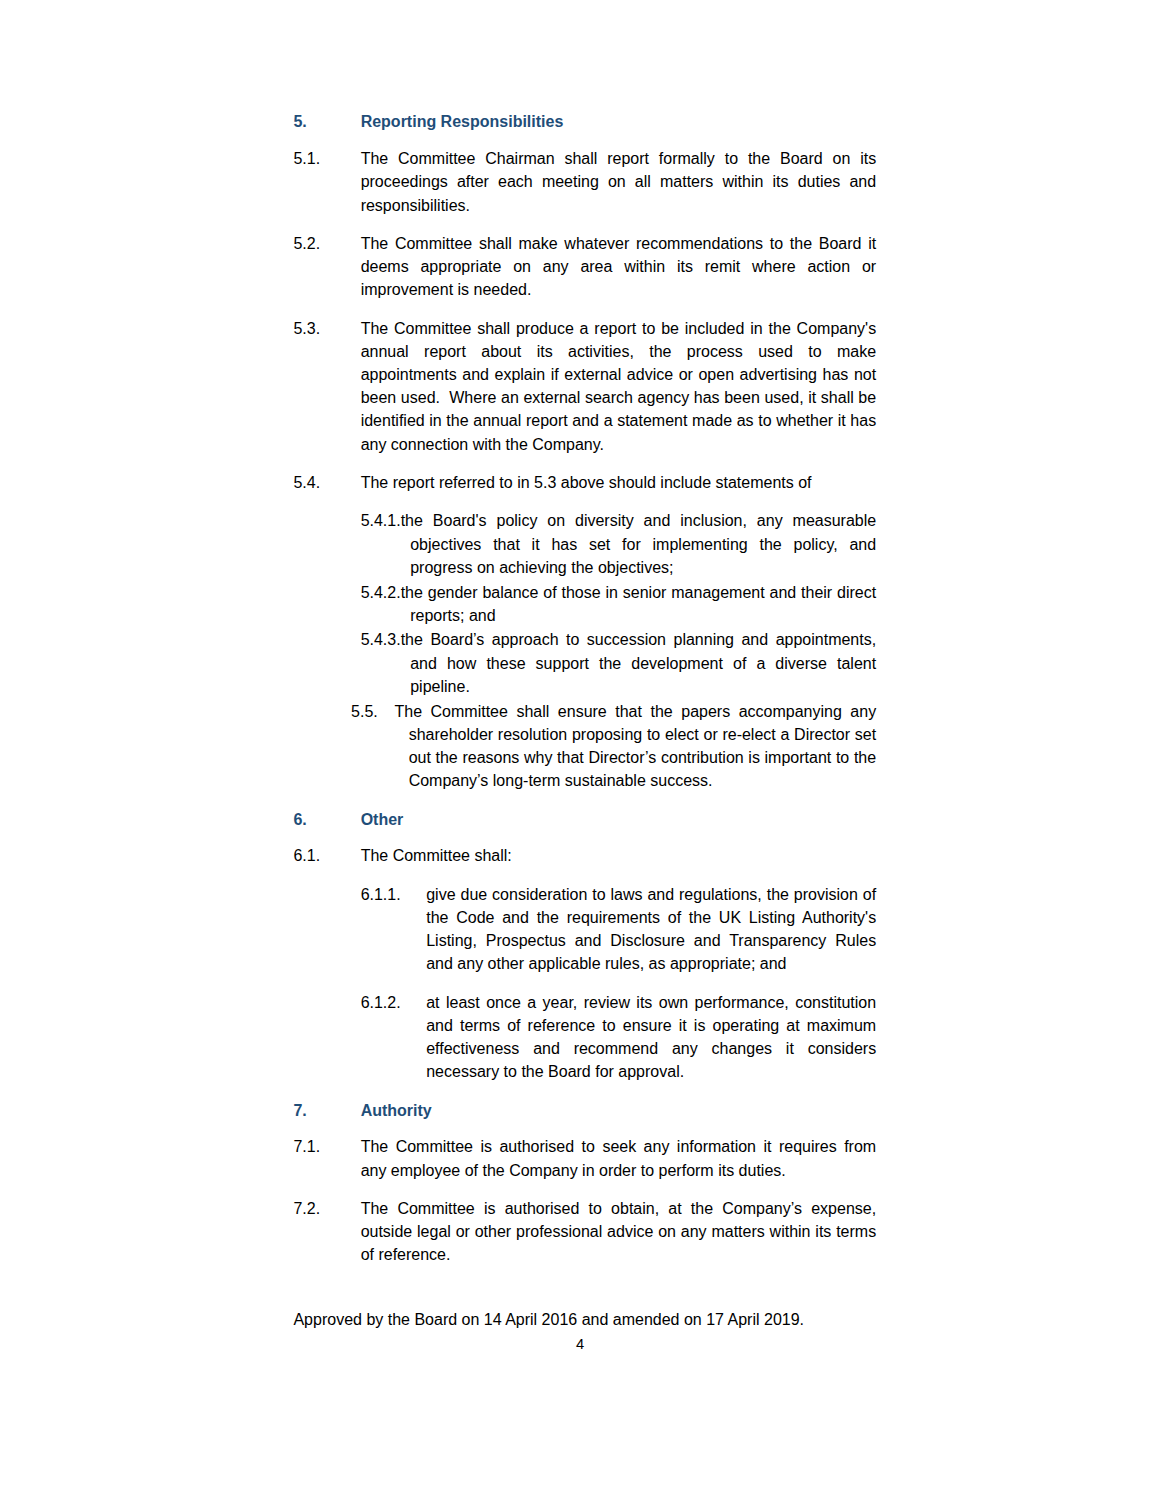5. Reporting Responsibilities
5.1.
The Committee Chairman shall report formally to the Board on its proceedings after each meeting on all matters within its duties and responsibilities.
5.2.
The Committee shall make whatever recommendations to the Board it deems appropriate on any area within its remit where action or improvement is needed.
5.3.
The Committee shall produce a report to be included in the Company's annual report about its activities, the process used to make appointments and explain if external advice or open advertising has not been used. Where an external search agency has been used, it shall be identified in the annual report and a statement made as to whether it has any connection with the Company.
5.4.
The report referred to in 5.3 above should include statements of
5.4.1.the Board's policy on diversity and inclusion, any measurable objectives that it has set for implementing the policy, and progress on achieving the objectives;
5.4.2.the gender balance of those in senior management and their direct reports; and
5.4.3.the Board’s approach to succession planning and appointments, and how these support the development of a diverse talent pipeline.
5.5. The Committee shall ensure that the papers accompanying any shareholder resolution proposing to elect or re-elect a Director set out the reasons why that Director’s contribution is important to the Company’s long-term sustainable success.
6. Other
6.1.
The Committee shall:
6.1.1.
give due consideration to laws and regulations, the provision of the Code and the requirements of the UK Listing Authority's Listing, Prospectus and Disclosure and Transparency Rules and any other applicable rules, as appropriate; and
6.1.2.
at least once a year, review its own performance, constitution and terms of reference to ensure it is operating at maximum effectiveness and recommend any changes it considers necessary to the Board for approval.
7. Authority
7.1.
The Committee is authorised to seek any information it requires from any employee of the Company in order to perform its duties.
7.2.
The Committee is authorised to obtain, at the Company’s expense, outside legal or other professional advice on any matters within its terms of reference.
Approved by the Board on 14 April 2016 and amended on 17 April 2019.
4